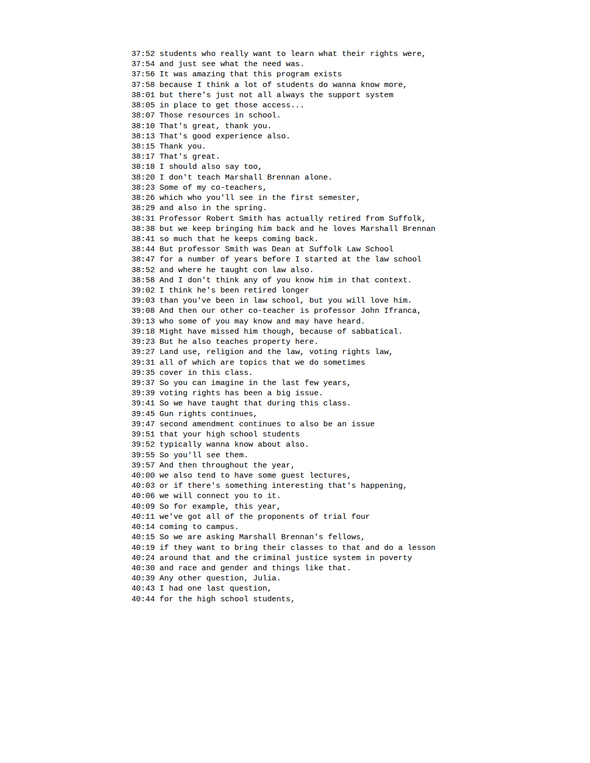37:52 students who really want to learn what their rights were,
37:54 and just see what the need was.
37:56 It was amazing that this program exists
37:58 because I think a lot of students do wanna know more,
38:01 but there's just not all always the support system
38:05 in place to get those access...
38:07 Those resources in school.
38:10 That's great, thank you.
38:13 That's good experience also.
38:15 Thank you.
38:17 That's great.
38:18 I should also say too,
38:20 I don't teach Marshall Brennan alone.
38:23 Some of my co-teachers,
38:26 which who you'll see in the first semester,
38:29 and also in the spring.
38:31 Professor Robert Smith has actually retired from Suffolk,
38:38 but we keep bringing him back and he loves Marshall Brennan
38:41 so much that he keeps coming back.
38:44 But professor Smith was Dean at Suffolk Law School
38:47 for a number of years before I started at the law school
38:52 and where he taught con law also.
38:58 And I don't think any of you know him in that context.
39:02 I think he's been retired longer
39:03 than you've been in law school, but you will love him.
39:08 And then our other co-teacher is professor John Ifranca,
39:13 who some of you may know and may have heard.
39:18 Might have missed him though, because of sabbatical.
39:23 But he also teaches property here.
39:27 Land use, religion and the law, voting rights law,
39:31 all of which are topics that we do sometimes
39:35 cover in this class.
39:37 So you can imagine in the last few years,
39:39 voting rights has been a big issue.
39:41 So we have taught that during this class.
39:45 Gun rights continues,
39:47 second amendment continues to also be an issue
39:51 that your high school students
39:52 typically wanna know about also.
39:55 So you'll see them.
39:57 And then throughout the year,
40:00 we also tend to have some guest lectures,
40:03 or if there's something interesting that's happening,
40:06 we will connect you to it.
40:09 So for example, this year,
40:11 we've got all of the proponents of trial four
40:14 coming to campus.
40:15 So we are asking Marshall Brennan's fellows,
40:19 if they want to bring their classes to that and do a lesson
40:24 around that and the criminal justice system in poverty
40:30 and race and gender and things like that.
40:39 Any other question, Julia.
40:43 I had one last question,
40:44 for the high school students,